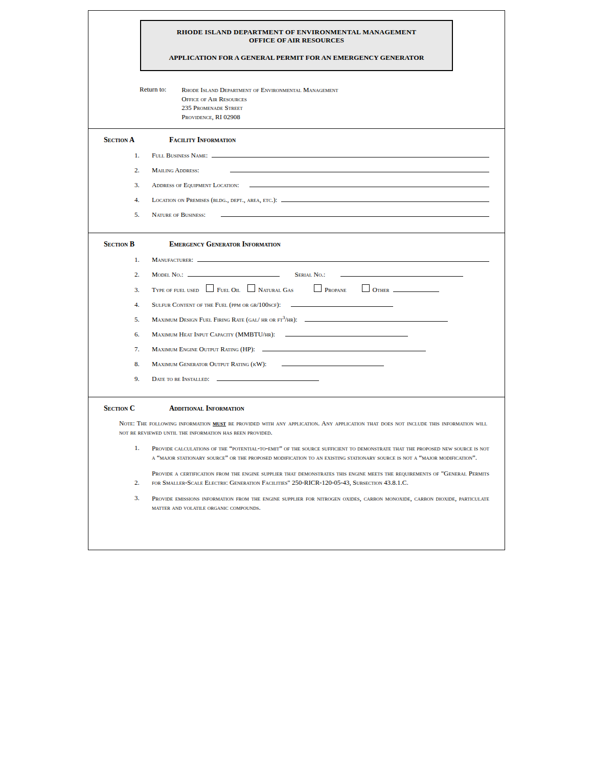RHODE ISLAND DEPARTMENT OF ENVIRONMENTAL MANAGEMENT
OFFICE OF AIR RESOURCES
APPLICATION FOR A GENERAL PERMIT FOR AN EMERGENCY GENERATOR
Return to:
Rhode Island Department of Environmental Management
Office of Air Resources
235 Promenade Street
Providence, RI 02908
Section A
Facility Information
1. Full Business Name:
2. Mailing Address:
3. Address of Equipment Location:
4. Location on Premises (bldg., dept., area, etc.):
5. Nature of Business:
Section B
Emergency Generator Information
1. Manufacturer:
2. Model No.: Serial No.:
3. Type of fuel used Fuel Oil Natural Gas Propane Other
4. Sulfur Content of the Fuel (ppm or gr/100scf):
5. Maximum Design Fuel Firing Rate (gal/ hr or ft3/hr):
6. Maximum Heat Input Capacity (MMBTU/hr):
7. Maximum Engine Output Rating (HP):
8. Maximum Generator Output Rating (kW):
9. Date to be Installed:
Section C
Additional Information
Note: The following information must be provided with any application. Any application that does not include this information will not be reviewed until the information has been provided.
1. Provide calculations of the “potential-to-emit” of the source sufficient to demonstrate that the proposed new source is not a “major stationary source” or the proposed modification to an existing stationary source is not a “major modification”.
2. Provide a certification from the engine supplier that demonstrates this engine meets the requirements of "General Permits for Smaller-Scale Electric Generation Facilities" 250-RICR-120-05-43, Subsection 43.8.1.C.
3. Provide emissions information from the engine supplier for nitrogen oxides, carbon monoxide, carbon dioxide, particulate matter and volatile organic compounds.